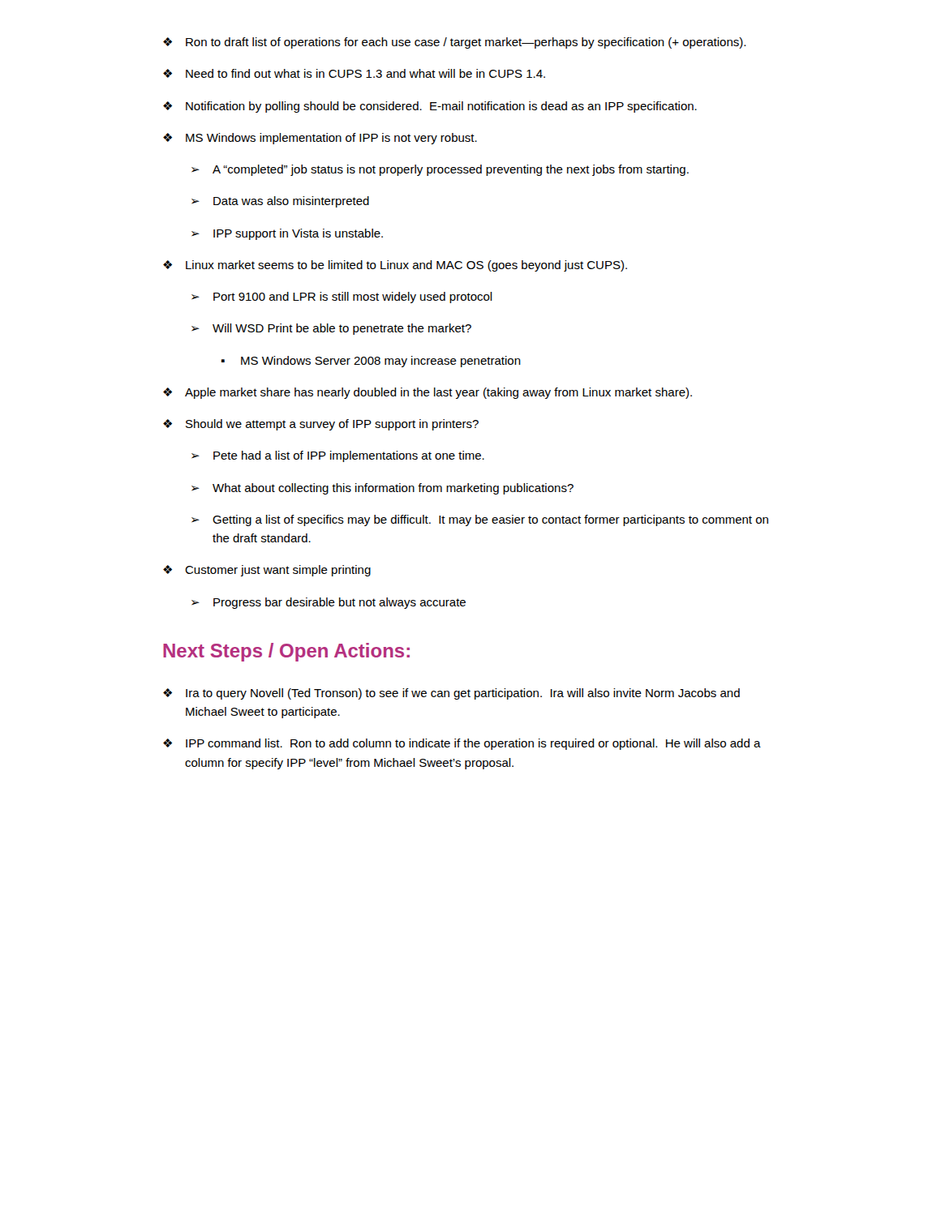Ron to draft list of operations for each use case / target market—perhaps by specification (+ operations).
Need to find out what is in CUPS 1.3 and what will be in CUPS 1.4.
Notification by polling should be considered. E-mail notification is dead as an IPP specification.
MS Windows implementation of IPP is not very robust.
A “completed” job status is not properly processed preventing the next jobs from starting.
Data was also misinterpreted
IPP support in Vista is unstable.
Linux market seems to be limited to Linux and MAC OS (goes beyond just CUPS).
Port 9100 and LPR is still most widely used protocol
Will WSD Print be able to penetrate the market?
MS Windows Server 2008 may increase penetration
Apple market share has nearly doubled in the last year (taking away from Linux market share).
Should we attempt a survey of IPP support in printers?
Pete had a list of IPP implementations at one time.
What about collecting this information from marketing publications?
Getting a list of specifics may be difficult. It may be easier to contact former participants to comment on the draft standard.
Customer just want simple printing
Progress bar desirable but not always accurate
Next Steps / Open Actions:
Ira to query Novell (Ted Tronson) to see if we can get participation. Ira will also invite Norm Jacobs and Michael Sweet to participate.
IPP command list. Ron to add column to indicate if the operation is required or optional. He will also add a column for specify IPP “level” from Michael Sweet’s proposal.